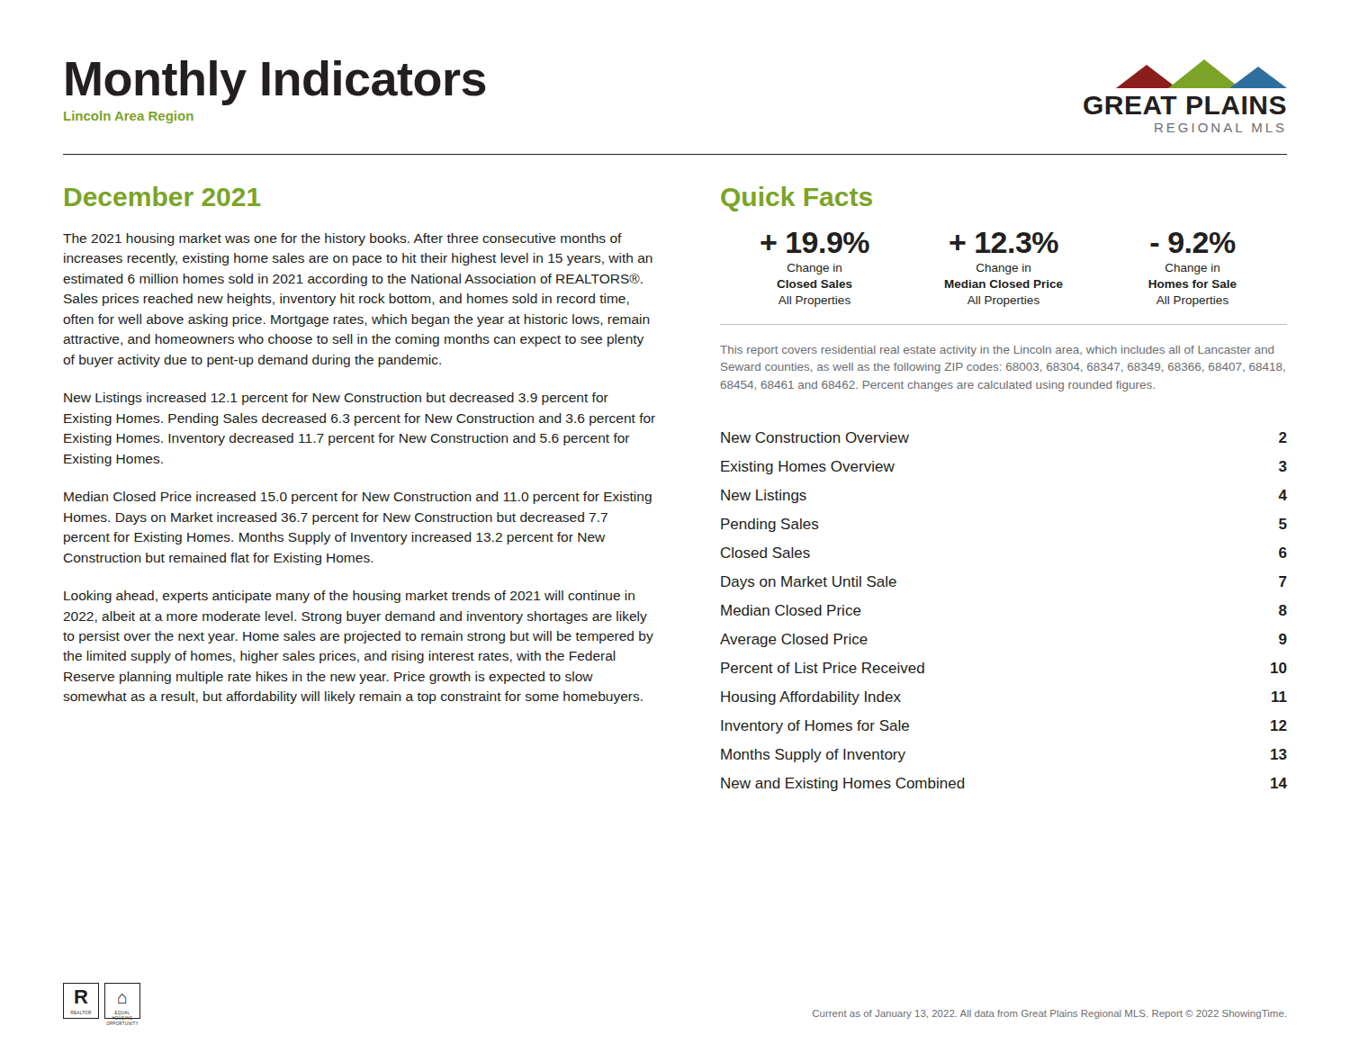Monthly Indicators
Lincoln Area Region
GREAT PLAINS REGIONAL MLS
December 2021
The 2021 housing market was one for the history books. After three consecutive months of increases recently, existing home sales are on pace to hit their highest level in 15 years, with an estimated 6 million homes sold in 2021 according to the National Association of REALTORS®. Sales prices reached new heights, inventory hit rock bottom, and homes sold in record time, often for well above asking price. Mortgage rates, which began the year at historic lows, remain attractive, and homeowners who choose to sell in the coming months can expect to see plenty of buyer activity due to pent-up demand during the pandemic.
New Listings increased 12.1 percent for New Construction but decreased 3.9 percent for Existing Homes. Pending Sales decreased 6.3 percent for New Construction and 3.6 percent for Existing Homes. Inventory decreased 11.7 percent for New Construction and 5.6 percent for Existing Homes.
Median Closed Price increased 15.0 percent for New Construction and 11.0 percent for Existing Homes. Days on Market increased 36.7 percent for New Construction but decreased 7.7 percent for Existing Homes. Months Supply of Inventory increased 13.2 percent for New Construction but remained flat for Existing Homes.
Looking ahead, experts anticipate many of the housing market trends of 2021 will continue in 2022, albeit at a more moderate level. Strong buyer demand and inventory shortages are likely to persist over the next year. Home sales are projected to remain strong but will be tempered by the limited supply of homes, higher sales prices, and rising interest rates, with the Federal Reserve planning multiple rate hikes in the new year. Price growth is expected to slow somewhat as a result, but affordability will likely remain a top constraint for some homebuyers.
Quick Facts
| + 19.9% | + 12.3% | - 9.2% |
| Change in Closed Sales All Properties | Change in Median Closed Price All Properties | Change in Homes for Sale All Properties |
This report covers residential real estate activity in the Lincoln area, which includes all of Lancaster and Seward counties, as well as the following ZIP codes: 68003, 68304, 68347, 68349, 68366, 68407, 68418, 68454, 68461 and 68462. Percent changes are calculated using rounded figures.
| New Construction Overview | 2 |
| Existing Homes Overview | 3 |
| New Listings | 4 |
| Pending Sales | 5 |
| Closed Sales | 6 |
| Days on Market Until Sale | 7 |
| Median Closed Price | 8 |
| Average Closed Price | 9 |
| Percent of List Price Received | 10 |
| Housing Affordability Index | 11 |
| Inventory of Homes for Sale | 12 |
| Months Supply of Inventory | 13 |
| New and Existing Homes Combined | 14 |
R REALTOR
⌂ EQUAL HOUSING
OPPORTUNITY
Current as of January 13, 2022. All data from Great Plains Regional MLS. Report © 2022 ShowingTime.